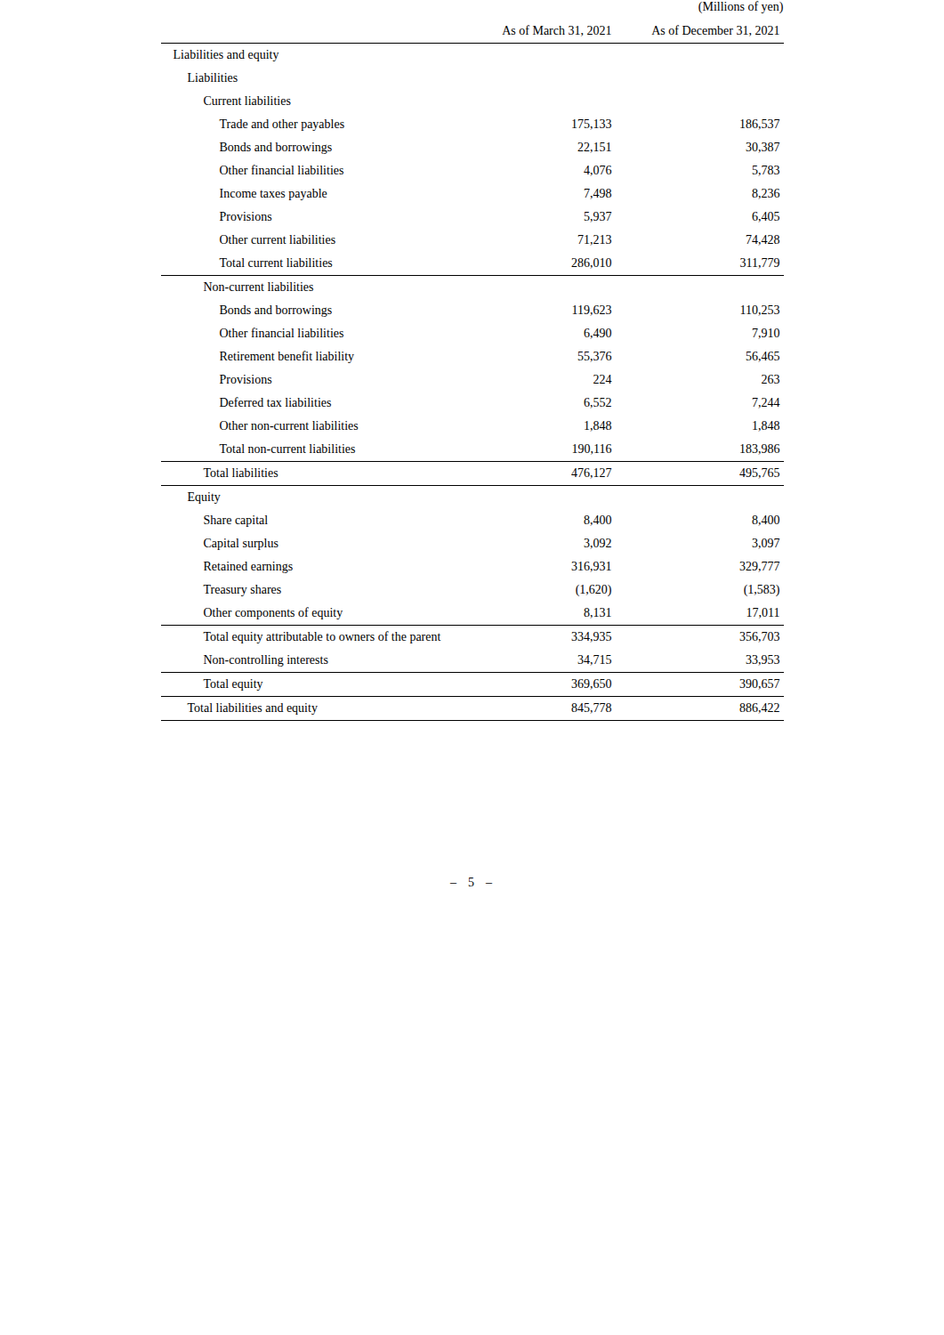(Millions of yen)
| | As of March 31, 2021 | As of December 31, 2021 |
| --- | --- | --- |
| Liabilities and equity | | |
| Liabilities | | |
| Current liabilities | | |
| Trade and other payables | 175,133 | 186,537 |
| Bonds and borrowings | 22,151 | 30,387 |
| Other financial liabilities | 4,076 | 5,783 |
| Income taxes payable | 7,498 | 8,236 |
| Provisions | 5,937 | 6,405 |
| Other current liabilities | 71,213 | 74,428 |
| Total current liabilities | 286,010 | 311,779 |
| Non-current liabilities | | |
| Bonds and borrowings | 119,623 | 110,253 |
| Other financial liabilities | 6,490 | 7,910 |
| Retirement benefit liability | 55,376 | 56,465 |
| Provisions | 224 | 263 |
| Deferred tax liabilities | 6,552 | 7,244 |
| Other non-current liabilities | 1,848 | 1,848 |
| Total non-current liabilities | 190,116 | 183,986 |
| Total liabilities | 476,127 | 495,765 |
| Equity | | |
| Share capital | 8,400 | 8,400 |
| Capital surplus | 3,092 | 3,097 |
| Retained earnings | 316,931 | 329,777 |
| Treasury shares | (1,620) | (1,583) |
| Other components of equity | 8,131 | 17,011 |
| Total equity attributable to owners of the parent | 334,935 | 356,703 |
| Non-controlling interests | 34,715 | 33,953 |
| Total equity | 369,650 | 390,657 |
| Total liabilities and equity | 845,778 | 886,422 |
– 5 –